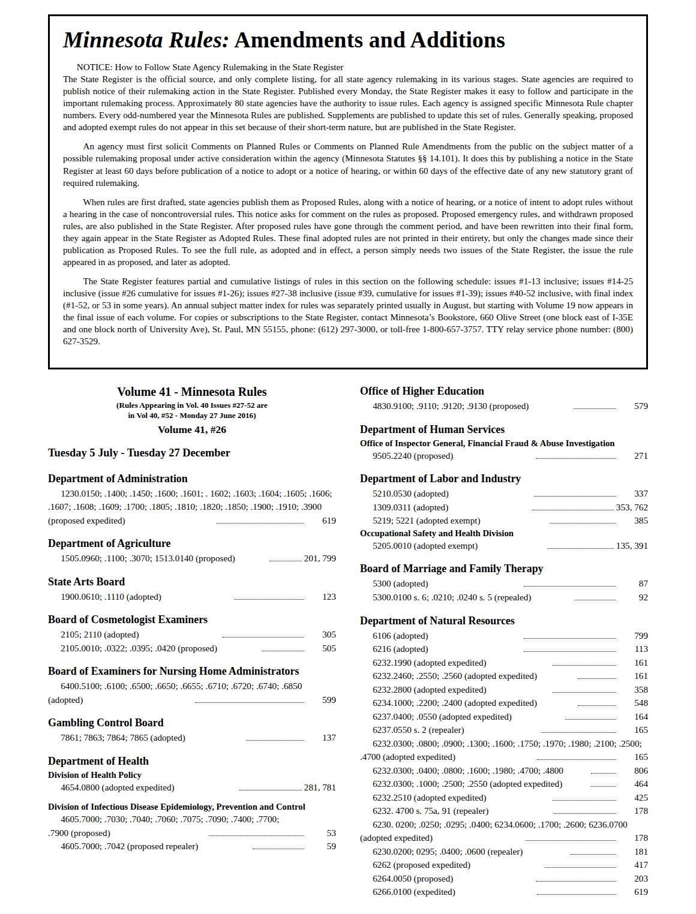Minnesota Rules: Amendments and Additions
NOTICE: How to Follow State Agency Rulemaking in the State Register The State Register is the official source, and only complete listing, for all state agency rulemaking in its various stages. State agencies are required to publish notice of their rulemaking action in the State Register. Published every Monday, the State Register makes it easy to follow and participate in the important rulemaking process. Approximately 80 state agencies have the authority to issue rules. Each agency is assigned specific Minnesota Rule chapter numbers. Every odd-numbered year the Minnesota Rules are published. Supplements are published to update this set of rules. Generally speaking, proposed and adopted exempt rules do not appear in this set because of their short-term nature, but are published in the State Register.
An agency must first solicit Comments on Planned Rules or Comments on Planned Rule Amendments from the public on the subject matter of a possible rulemaking proposal under active consideration within the agency (Minnesota Statutes §§ 14.101). It does this by publishing a notice in the State Register at least 60 days before publication of a notice to adopt or a notice of hearing, or within 60 days of the effective date of any new statutory grant of required rulemaking.
When rules are first drafted, state agencies publish them as Proposed Rules, along with a notice of hearing, or a notice of intent to adopt rules without a hearing in the case of noncontroversial rules. This notice asks for comment on the rules as proposed. Proposed emergency rules, and withdrawn proposed rules, are also published in the State Register. After proposed rules have gone through the comment period, and have been rewritten into their final form, they again appear in the State Register as Adopted Rules. These final adopted rules are not printed in their entirety, but only the changes made since their publication as Proposed Rules. To see the full rule, as adopted and in effect, a person simply needs two issues of the State Register, the issue the rule appeared in as proposed, and later as adopted.
The State Register features partial and cumulative listings of rules in this section on the following schedule: issues #1-13 inclusive; issues #14-25 inclusive (issue #26 cumulative for issues #1-26); issues #27-38 inclusive (issue #39, cumulative for issues #1-39); issues #40-52 inclusive, with final index (#1-52, or 53 in some years). An annual subject matter index for rules was separately printed usually in August, but starting with Volume 19 now appears in the final issue of each volume. For copies or subscriptions to the State Register, contact Minnesota’s Bookstore, 660 Olive Street (one block east of I-35E and one block north of University Ave), St. Paul, MN 55155, phone: (612) 297-3000, or toll-free 1-800-657-3757. TTY relay service phone number: (800) 627-3529.
Volume 41 - Minnesota Rules
(Rules Appearing in Vol. 40 Issues #27-52 are
in Vol 40, #52 - Monday 27 June 2016)
Volume 41, #26
Tuesday 5 July - Tuesday 27 December
Department of Administration
1230.0150; .1400; .1450; .1600; .1601; . 1602; .1603; .1604; .1605; .1606;
.1607; .1608; .1609; .1700; .1805; .1810; .1820; .1850; .1900; .1910; .3900
(proposed expedited) 619
Department of Agriculture
1505.0960; .1100; .3070; 1513.0140 (proposed) 201, 799
State Arts Board
1900.0610; .1110 (adopted) 123
Board of Cosmetologist Examiners
2105; 2110 (adopted) 305
2105.0010; .0322; .0395; .0420 (proposed) 505
Board of Examiners for Nursing Home Administrators
6400.5100; .6100; .6500; .6650; .6655; .6710; .6720; .6740; .6850
(adopted) 599
Gambling Control Board
7861; 7863; 7864; 7865 (adopted) 137
Department of Health
Division of Health Policy
4654.0800 (adopted expedited) 281, 781
Division of Infectious Disease Epidemiology, Prevention and Control
4605.7000; .7030; .7040; .7060; .7075; .7090; .7400; .7700;
.7900 (proposed) 53
4605.7000; .7042 (proposed repealer) 59
Office of Higher Education
4830.9100; .9110; .9120; .9130 (proposed) 579
Department of Human Services
Office of Inspector General, Financial Fraud & Abuse Investigation
9505.2240 (proposed) 271
Department of Labor and Industry
5210.0530 (adopted) 337
1309.0311 (adopted) 353, 762
5219; 5221 (adopted exempt) 385
Occupational Safety and Health Division
5205.0010 (adopted exempt) 135, 391
Board of Marriage and Family Therapy
5300 (adopted) 87
5300.0100 s. 6; .0210; .0240 s. 5 (repealed) 92
Department of Natural Resources
6106 (adopted) 799
6216 (adopted) 113
6232.1990 (adopted expedited) 161
6232.2460; .2550; .2560 (adopted expedited) 161
6232.2800 (adopted expedited) 358
6234.1000; .2200; .2400 (adopted expedited) 548
6237.0400; .0550 (adopted expedited) 164
6237.0550 s. 2 (repealer) 165
6232.0300; .0800; .0900; .1300; .1600; .1750; .1970; .1980; .2100; .2500;
.4700 (adopted expedited) 165
6232.0300; .0400; .0800; .1600; .1980; .4700; .4800 806
6232.0300; .1000; .2500; .2550 (adopted expedited) 464
6232.2510 (adopted expedited) 425
6232. 4700 s. 75a, 91 (repealer) 178
6230. 0200; .0250; .0295; .0400; 6234.0600; .1700; .2600; 6236.0700
(adopted expedited) 178
6230.0200; 0295; .0400; .0600 (repealer) 181
6262 (proposed expedited) 417
6264.0050 (proposed) 203
6266.0100 (expedited) 619